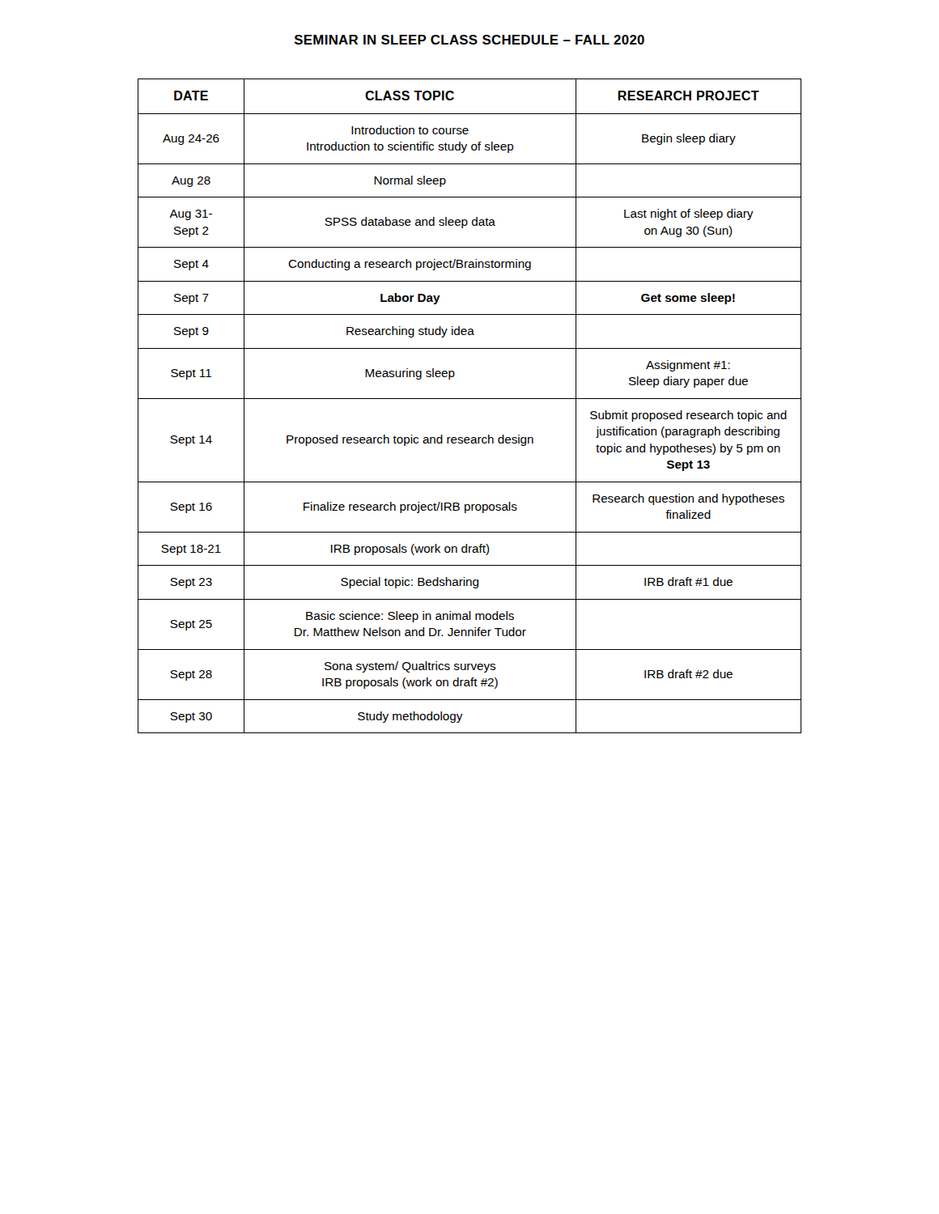SEMINAR IN SLEEP CLASS SCHEDULE – FALL 2020
| DATE | CLASS TOPIC | RESEARCH PROJECT |
| --- | --- | --- |
| Aug 24-26 | Introduction to course Introduction to scientific study of sleep | Begin sleep diary |
| Aug 28 | Normal sleep | |
| Aug 31- Sept 2 | SPSS database and sleep data | Last night of sleep diary on Aug 30 (Sun) |
| Sept 4 | Conducting a research project/Brainstorming | |
| Sept 7 | Labor Day | Get some sleep! |
| Sept 9 | Researching study idea | |
| Sept 11 | Measuring sleep | Assignment #1: Sleep diary paper due |
| Sept 14 | Proposed research topic and research design | Submit proposed research topic and justification (paragraph describing topic and hypotheses) by 5 pm on Sept 13 |
| Sept 16 | Finalize research project/IRB proposals | Research question and hypotheses finalized |
| Sept 18-21 | IRB proposals (work on draft) | |
| Sept 23 | Special topic: Bedsharing | IRB draft #1 due |
| Sept 25 | Basic science: Sleep in animal models Dr. Matthew Nelson and Dr. Jennifer Tudor | |
| Sept 28 | Sona system/ Qualtrics surveys IRB proposals (work on draft #2) | IRB draft #2 due |
| Sept 30 | Study methodology | |